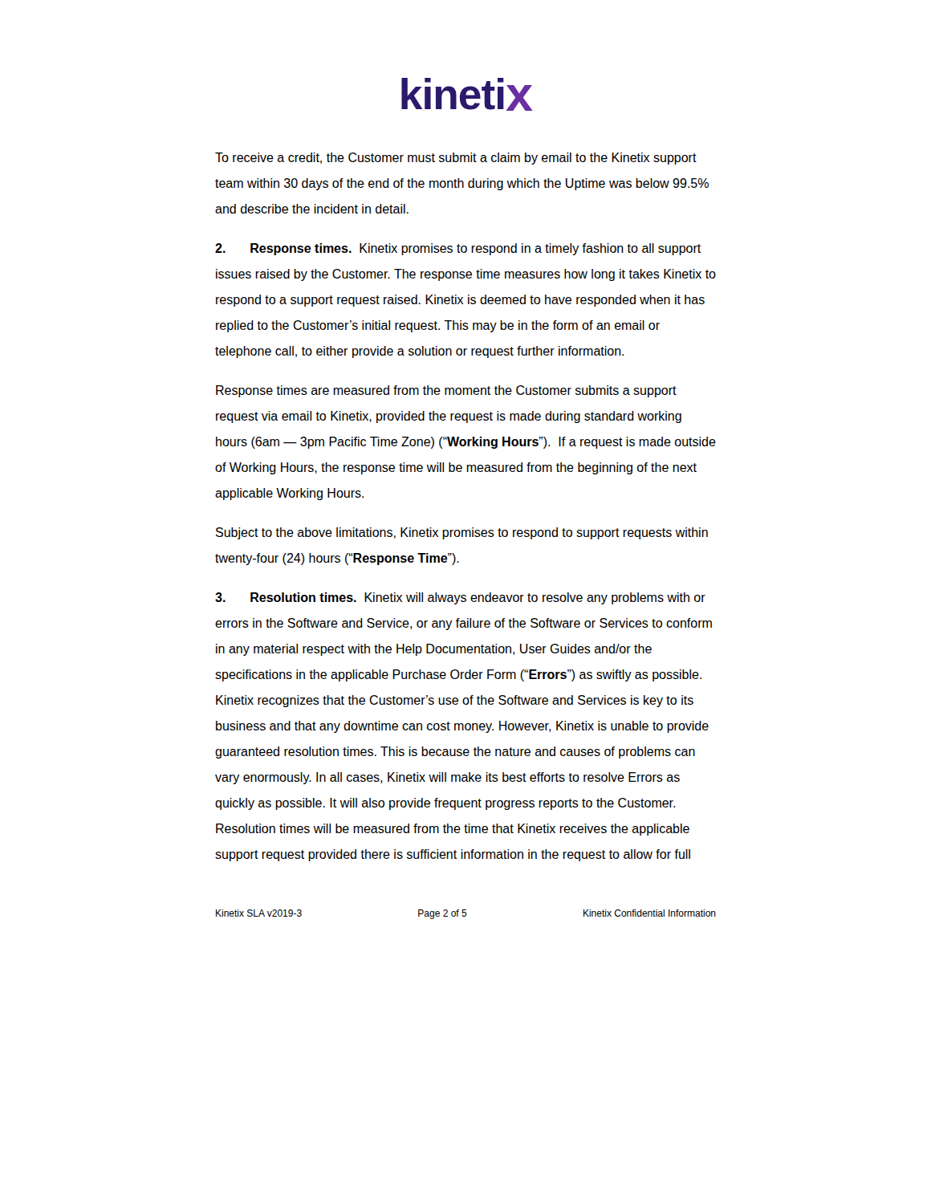kinetix
To receive a credit, the Customer must submit a claim by email to the Kinetix support team within 30 days of the end of the month during which the Uptime was below 99.5% and describe the incident in detail.
2. Response times. Kinetix promises to respond in a timely fashion to all support issues raised by the Customer. The response time measures how long it takes Kinetix to respond to a support request raised. Kinetix is deemed to have responded when it has replied to the Customer’s initial request. This may be in the form of an email or telephone call, to either provide a solution or request further information.
Response times are measured from the moment the Customer submits a support request via email to Kinetix, provided the request is made during standard working hours (6am — 3pm Pacific Time Zone) (“Working Hours”). If a request is made outside of Working Hours, the response time will be measured from the beginning of the next applicable Working Hours.
Subject to the above limitations, Kinetix promises to respond to support requests within twenty-four (24) hours (“Response Time”).
3. Resolution times. Kinetix will always endeavor to resolve any problems with or errors in the Software and Service, or any failure of the Software or Services to conform in any material respect with the Help Documentation, User Guides and/or the specifications in the applicable Purchase Order Form (“Errors”) as swiftly as possible. Kinetix recognizes that the Customer’s use of the Software and Services is key to its business and that any downtime can cost money. However, Kinetix is unable to provide guaranteed resolution times. This is because the nature and causes of problems can vary enormously. In all cases, Kinetix will make its best efforts to resolve Errors as quickly as possible. It will also provide frequent progress reports to the Customer. Resolution times will be measured from the time that Kinetix receives the applicable support request provided there is sufficient information in the request to allow for full
Kinetix SLA v2019-3
Page 2 of 5
Kinetix Confidential Information